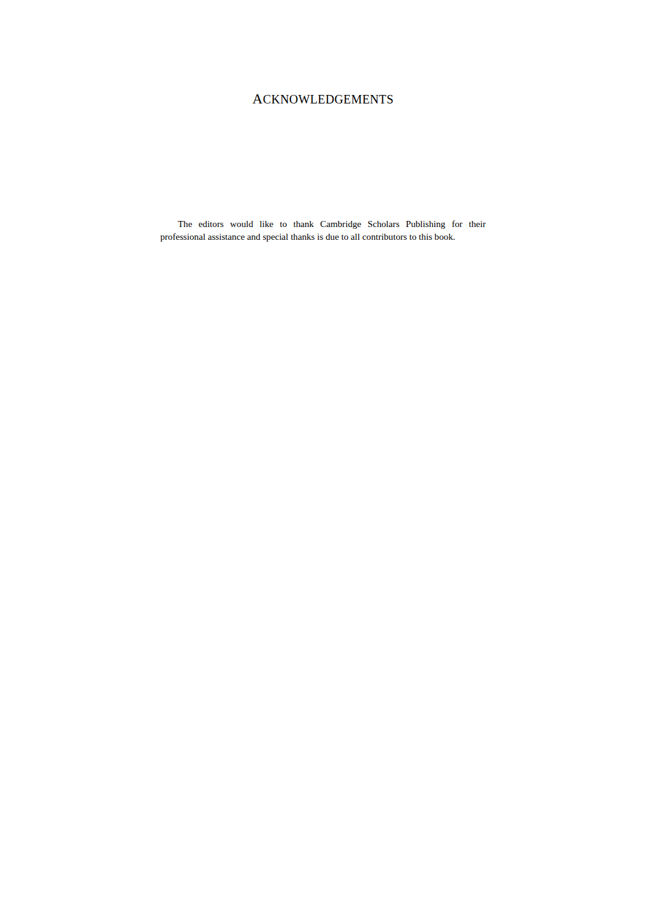Acknowledgements
The editors would like to thank Cambridge Scholars Publishing for their professional assistance and special thanks is due to all contributors to this book.